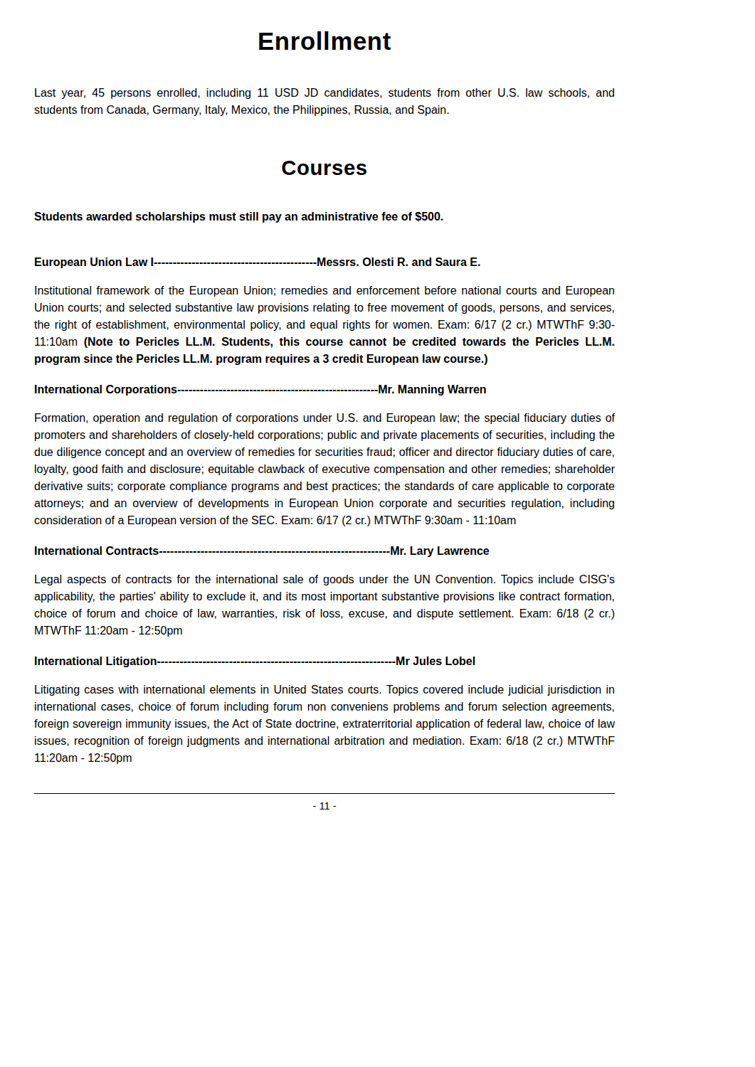Enrollment
Last year, 45 persons enrolled, including 11 USD JD candidates, students from other U.S. law schools, and students from Canada, Germany, Italy, Mexico, the Philippines, Russia, and Spain.
Courses
Students awarded scholarships must still pay an administrative fee of $500.
European Union Law I-------------------------------------------Messrs. Olesti R. and Saura E.
Institutional framework of the European Union; remedies and enforcement before national courts and European Union courts; and selected substantive law provisions relating to free movement of goods, persons, and services, the right of establishment, environmental policy, and equal rights for women. Exam: 6/17 (2 cr.) MTWThF 9:30-11:10am (Note to Pericles LL.M. Students, this course cannot be credited towards the Pericles LL.M. program since the Pericles LL.M. program requires a 3 credit European law course.)
International Corporations-----------------------------------------------------Mr. Manning Warren
Formation, operation and regulation of corporations under U.S. and European law; the special fiduciary duties of promoters and shareholders of closely-held corporations; public and private placements of securities, including the due diligence concept and an overview of remedies for securities fraud; officer and director fiduciary duties of care, loyalty, good faith and disclosure; equitable clawback of executive compensation and other remedies; shareholder derivative suits; corporate compliance programs and best practices; the standards of care applicable to corporate attorneys; and an overview of developments in European Union corporate and securities regulation, including consideration of a European version of the SEC. Exam: 6/17 (2 cr.) MTWThF 9:30am - 11:10am
International Contracts-------------------------------------------------------------Mr. Lary Lawrence
Legal aspects of contracts for the international sale of goods under the UN Convention. Topics include CISG's applicability, the parties' ability to exclude it, and its most important substantive provisions like contract formation, choice of forum and choice of law, warranties, risk of loss, excuse, and dispute settlement. Exam: 6/18 (2 cr.) MTWThF 11:20am - 12:50pm
International Litigation---------------------------------------------------------------Mr Jules Lobel
Litigating cases with international elements in United States courts. Topics covered include judicial jurisdiction in international cases, choice of forum including forum non conveniens problems and forum selection agreements, foreign sovereign immunity issues, the Act of State doctrine, extraterritorial application of federal law, choice of law issues, recognition of foreign judgments and international arbitration and mediation. Exam: 6/18 (2 cr.) MTWThF 11:20am - 12:50pm
- 11 -